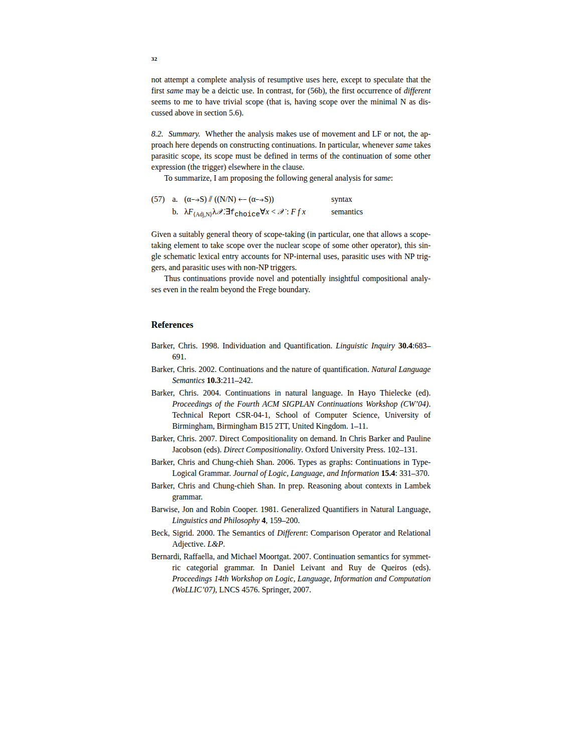32
not attempt a complete analysis of resumptive uses here, except to speculate that the first same may be a deictic use. In contrast, for (56b), the first occurrence of different seems to me to have trivial scope (that is, having scope over the minimal N as discussed above in section 5.6).
8.2. Summary. Whether the analysis makes use of movement and LF or not, the approach here depends on constructing continuations. In particular, whenever same takes parasitic scope, its scope must be defined in terms of the continuation of some other expression (the trigger) elsewhere in the clause.
To summarize, I am proposing the following general analysis for same:
| (57) | a. | (α⤍S) ⫽ ((N/N) ⤌ (α⤍S)) | syntax |
| | b. | λ F ⟨Adj,N⟩ λ 𝒳 .∃ f choice ∀ x < 𝒳 : F f x | semantics |
Given a suitably general theory of scope-taking (in particular, one that allows a scope-taking element to take scope over the nuclear scope of some other operator), this single schematic lexical entry accounts for NP-internal uses, parasitic uses with NP triggers, and parasitic uses with non-NP triggers.
Thus continuations provide novel and potentially insightful compositional analyses even in the realm beyond the Frege boundary.
References
Barker, Chris. 1998. Individuation and Quantification. Linguistic Inquiry 30.4:683–691.
Barker, Chris. 2002. Continuations and the nature of quantification. Natural Language Semantics 10.3:211–242.
Barker, Chris. 2004. Continuations in natural language. In Hayo Thielecke (ed). Proceedings of the Fourth ACM SIGPLAN Continuations Workshop (CW’04). Technical Report CSR-04-1, School of Computer Science, University of Birmingham, Birmingham B15 2TT, United Kingdom. 1–11.
Barker, Chris. 2007. Direct Compositionality on demand. In Chris Barker and Pauline Jacobson (eds). Direct Compositionality. Oxford University Press. 102–131.
Barker, Chris and Chung-chieh Shan. 2006. Types as graphs: Continuations in Type-Logical Grammar. Journal of Logic, Language, and Information 15.4: 331–370.
Barker, Chris and Chung-chieh Shan. In prep. Reasoning about contexts in Lambek grammar.
Barwise, Jon and Robin Cooper. 1981. Generalized Quantifiers in Natural Language, Linguistics and Philosophy 4, 159–200.
Beck, Sigrid. 2000. The Semantics of Different: Comparison Operator and Relational Adjective. L&P.
Bernardi, Raffaella, and Michael Moortgat. 2007. Continuation semantics for symmetric categorial grammar. In Daniel Leivant and Ruy de Queiros (eds). Proceedings 14th Workshop on Logic, Language, Information and Computation (WoLLIC’07), LNCS 4576. Springer, 2007.